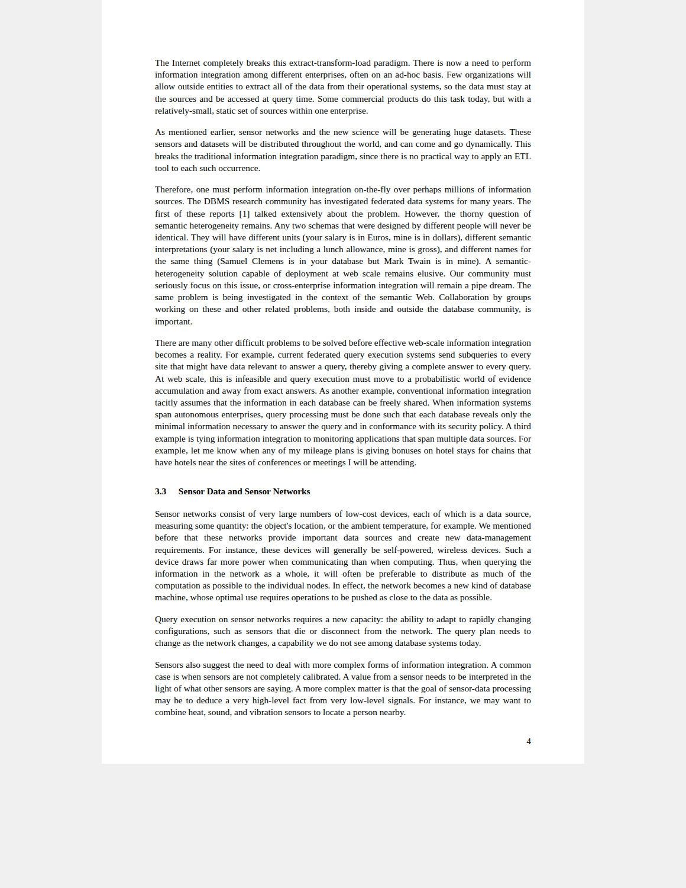The Internet completely breaks this extract-transform-load paradigm. There is now a need to perform information integration among different enterprises, often on an ad-hoc basis. Few organizations will allow outside entities to extract all of the data from their operational systems, so the data must stay at the sources and be accessed at query time. Some commercial products do this task today, but with a relatively-small, static set of sources within one enterprise.
As mentioned earlier, sensor networks and the new science will be generating huge datasets. These sensors and datasets will be distributed throughout the world, and can come and go dynamically. This breaks the traditional information integration paradigm, since there is no practical way to apply an ETL tool to each such occurrence.
Therefore, one must perform information integration on-the-fly over perhaps millions of information sources. The DBMS research community has investigated federated data systems for many years. The first of these reports [1] talked extensively about the problem. However, the thorny question of semantic heterogeneity remains. Any two schemas that were designed by different people will never be identical. They will have different units (your salary is in Euros, mine is in dollars), different semantic interpretations (your salary is net including a lunch allowance, mine is gross), and different names for the same thing (Samuel Clemens is in your database but Mark Twain is in mine). A semantic-heterogeneity solution capable of deployment at web scale remains elusive. Our community must seriously focus on this issue, or cross-enterprise information integration will remain a pipe dream. The same problem is being investigated in the context of the semantic Web. Collaboration by groups working on these and other related problems, both inside and outside the database community, is important.
There are many other difficult problems to be solved before effective web-scale information integration becomes a reality. For example, current federated query execution systems send subqueries to every site that might have data relevant to answer a query, thereby giving a complete answer to every query. At web scale, this is infeasible and query execution must move to a probabilistic world of evidence accumulation and away from exact answers. As another example, conventional information integration tacitly assumes that the information in each database can be freely shared. When information systems span autonomous enterprises, query processing must be done such that each database reveals only the minimal information necessary to answer the query and in conformance with its security policy. A third example is tying information integration to monitoring applications that span multiple data sources. For example, let me know when any of my mileage plans is giving bonuses on hotel stays for chains that have hotels near the sites of conferences or meetings I will be attending.
3.3 Sensor Data and Sensor Networks
Sensor networks consist of very large numbers of low-cost devices, each of which is a data source, measuring some quantity: the object's location, or the ambient temperature, for example. We mentioned before that these networks provide important data sources and create new data-management requirements. For instance, these devices will generally be self-powered, wireless devices. Such a device draws far more power when communicating than when computing. Thus, when querying the information in the network as a whole, it will often be preferable to distribute as much of the computation as possible to the individual nodes. In effect, the network becomes a new kind of database machine, whose optimal use requires operations to be pushed as close to the data as possible.
Query execution on sensor networks requires a new capacity: the ability to adapt to rapidly changing configurations, such as sensors that die or disconnect from the network. The query plan needs to change as the network changes, a capability we do not see among database systems today.
Sensors also suggest the need to deal with more complex forms of information integration. A common case is when sensors are not completely calibrated. A value from a sensor needs to be interpreted in the light of what other sensors are saying. A more complex matter is that the goal of sensor-data processing may be to deduce a very high-level fact from very low-level signals. For instance, we may want to combine heat, sound, and vibration sensors to locate a person nearby.
4